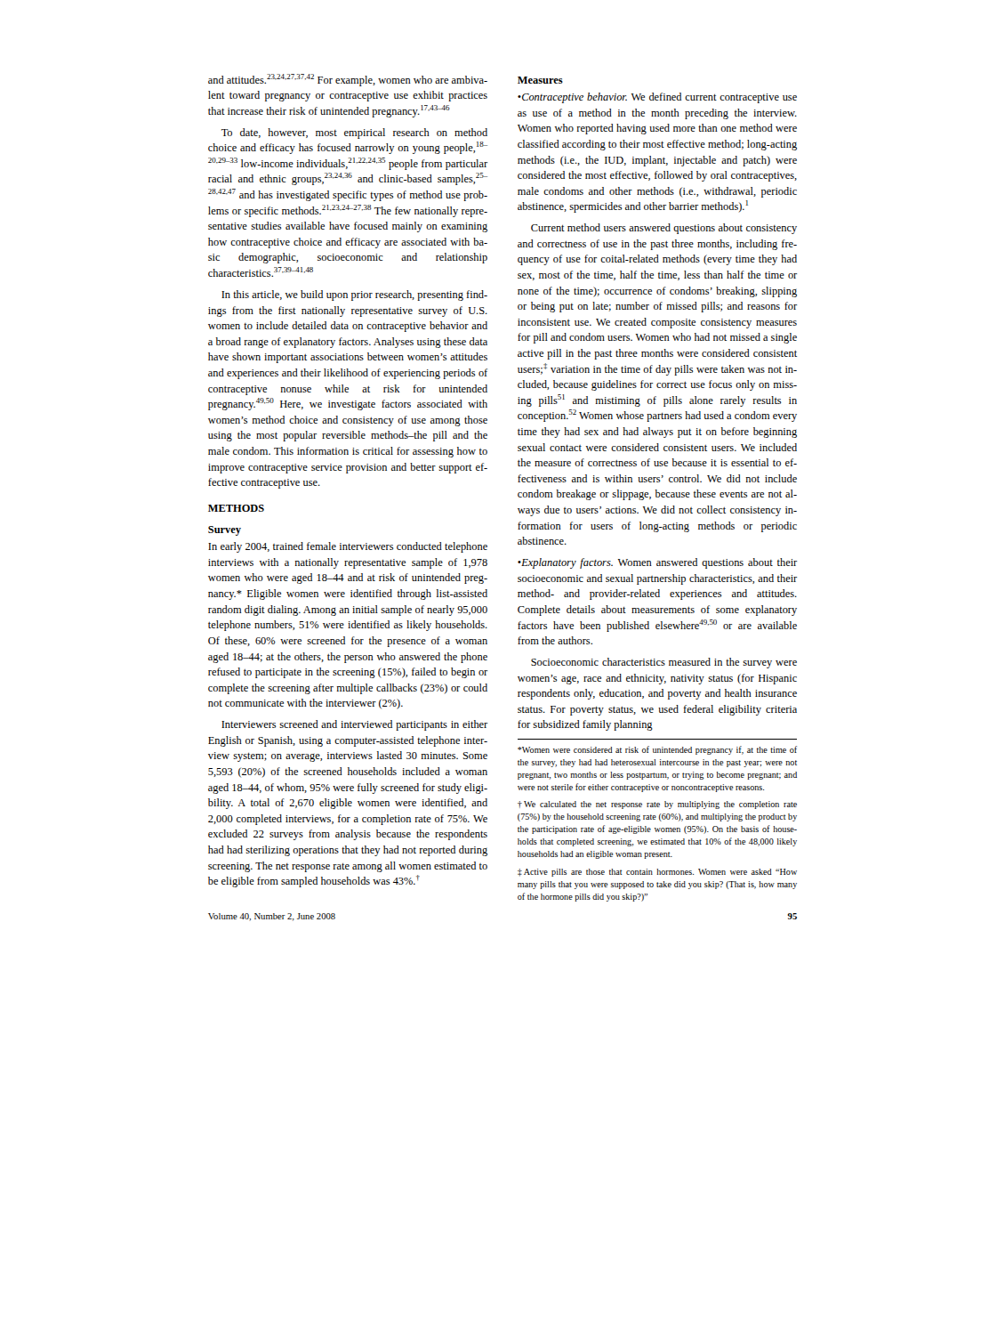and attitudes.23,24,27,37,42 For example, women who are ambivalent toward pregnancy or contraceptive use exhibit practices that increase their risk of unintended pregnancy.17,43–46
To date, however, most empirical research on method choice and efficacy has focused narrowly on young people,18–20,29–33 low-income individuals,21,22,24,35 people from particular racial and ethnic groups,23,24,36 and clinic-based samples,25–28,42,47 and has investigated specific types of method use problems or specific methods.21,23,24–27,38 The few nationally representative studies available have focused mainly on examining how contraceptive choice and efficacy are associated with basic demographic, socioeconomic and relationship characteristics.37,39–41,48
In this article, we build upon prior research, presenting findings from the first nationally representative survey of U.S. women to include detailed data on contraceptive behavior and a broad range of explanatory factors. Analyses using these data have shown important associations between women’s attitudes and experiences and their likelihood of experiencing periods of contraceptive nonuse while at risk for unintended pregnancy.49,50 Here, we investigate factors associated with women’s method choice and consistency of use among those using the most popular reversible methods–the pill and the male condom. This information is critical for assessing how to improve contraceptive service provision and better support effective contraceptive use.
METHODS
Survey
In early 2004, trained female interviewers conducted telephone interviews with a nationally representative sample of 1,978 women who were aged 18–44 and at risk of unintended pregnancy.* Eligible women were identified through list-assisted random digit dialing. Among an initial sample of nearly 95,000 telephone numbers, 51% were identified as likely households. Of these, 60% were screened for the presence of a woman aged 18–44; at the others, the person who answered the phone refused to participate in the screening (15%), failed to begin or complete the screening after multiple callbacks (23%) or could not communicate with the interviewer (2%).
Interviewers screened and interviewed participants in either English or Spanish, using a computer-assisted telephone interview system; on average, interviews lasted 30 minutes. Some 5,593 (20%) of the screened households included a woman aged 18–44, of whom, 95% were fully screened for study eligibility. A total of 2,670 eligible women were identified, and 2,000 completed interviews, for a completion rate of 75%. We excluded 22 surveys from analysis because the respondents had had sterilizing operations that they had not reported during screening. The net response rate among all women estimated to be eligible from sampled households was 43%.†
Measures
•Contraceptive behavior. We defined current contraceptive use as use of a method in the month preceding the interview. Women who reported having used more than one method were classified according to their most effective method; long-acting methods (i.e., the IUD, implant, injectable and patch) were considered the most effective, followed by oral contraceptives, male condoms and other methods (i.e., withdrawal, periodic abstinence, spermicides and other barrier methods).1
Current method users answered questions about consistency and correctness of use in the past three months, including frequency of use for coital-related methods (every time they had sex, most of the time, half the time, less than half the time or none of the time); occurrence of condoms’ breaking, slipping or being put on late; number of missed pills; and reasons for inconsistent use. We created composite consistency measures for pill and condom users. Women who had not missed a single active pill in the past three months were considered consistent users;‡ variation in the time of day pills were taken was not included, because guidelines for correct use focus only on missing pills51 and mistiming of pills alone rarely results in conception.52 Women whose partners had used a condom every time they had sex and had always put it on before beginning sexual contact were considered consistent users. We included the measure of correctness of use because it is essential to effectiveness and is within users’ control. We did not include condom breakage or slippage, because these events are not always due to users’ actions. We did not collect consistency information for users of long-acting methods or periodic abstinence.
•Explanatory factors. Women answered questions about their socioeconomic and sexual partnership characteristics, and their method- and provider-related experiences and attitudes. Complete details about measurements of some explanatory factors have been published elsewhere49,50 or are available from the authors.
Socioeconomic characteristics measured in the survey were women’s age, race and ethnicity, nativity status (for Hispanic respondents only, education, and poverty and health insurance status. For poverty status, we used federal eligibility criteria for subsidized family planning
*Women were considered at risk of unintended pregnancy if, at the time of the survey, they had had heterosexual intercourse in the past year; were not pregnant, two months or less postpartum, or trying to become pregnant; and were not sterile for either contraceptive or noncontraceptive reasons.
†We calculated the net response rate by multiplying the completion rate (75%) by the household screening rate (60%), and multiplying the product by the participation rate of age-eligible women (95%). On the basis of households that completed screening, we estimated that 10% of the 48,000 likely households had an eligible woman present.
‡Active pills are those that contain hormones. Women were asked “How many pills that you were supposed to take did you skip? (That is, how many of the hormone pills did you skip?)”
Volume 40, Number 2, June 2008 95